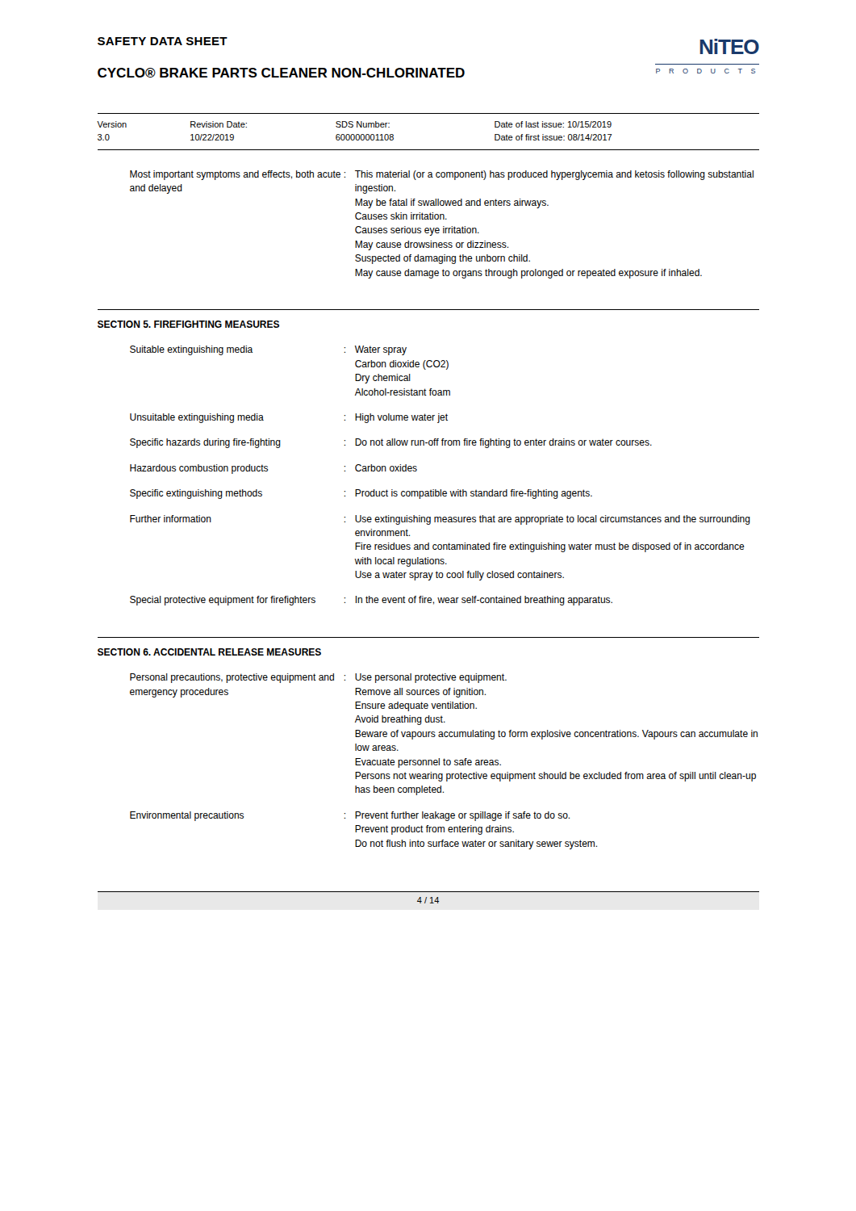SAFETY DATA SHEET
CYCLO® BRAKE PARTS CLEANER NON-CHLORINATED
NiTEO
P R O D U C T S
| Version 3.0 | Revision Date: 10/22/2019 | SDS Number: 600000001108 | Date of last issue: 10/15/2019 Date of first issue: 08/14/2017 |
| Most important symptoms and effects, both acute and delayed | : | This material (or a component) has produced hyperglycemia and ketosis following substantial ingestion. May be fatal if swallowed and enters airways. Causes skin irritation. Causes serious eye irritation. May cause drowsiness or dizziness. Suspected of damaging the unborn child. May cause damage to organs through prolonged or repeated exposure if inhaled. |
SECTION 5. FIREFIGHTING MEASURES
| Suitable extinguishing media | : | Water spray Carbon dioxide (CO2) Dry chemical Alcohol-resistant foam |
| Unsuitable extinguishing media | : | High volume water jet |
| Specific hazards during fire-fighting | : | Do not allow run-off from fire fighting to enter drains or water courses. |
| Hazardous combustion products | : | Carbon oxides |
| Specific extinguishing methods | : | Product is compatible with standard fire-fighting agents. |
| Further information | : | Use extinguishing measures that are appropriate to local circumstances and the surrounding environment. Fire residues and contaminated fire extinguishing water must be disposed of in accordance with local regulations. Use a water spray to cool fully closed containers. |
| Special protective equipment for firefighters | : | In the event of fire, wear self-contained breathing apparatus. |
SECTION 6. ACCIDENTAL RELEASE MEASURES
| Personal precautions, protective equipment and emergency procedures | : | Use personal protective equipment. Remove all sources of ignition. Ensure adequate ventilation. Avoid breathing dust. Beware of vapours accumulating to form explosive concentrations. Vapours can accumulate in low areas. Evacuate personnel to safe areas. Persons not wearing protective equipment should be excluded from area of spill until clean-up has been completed. |
| Environmental precautions | : | Prevent further leakage or spillage if safe to do so. Prevent product from entering drains. Do not flush into surface water or sanitary sewer system. |
4 / 14